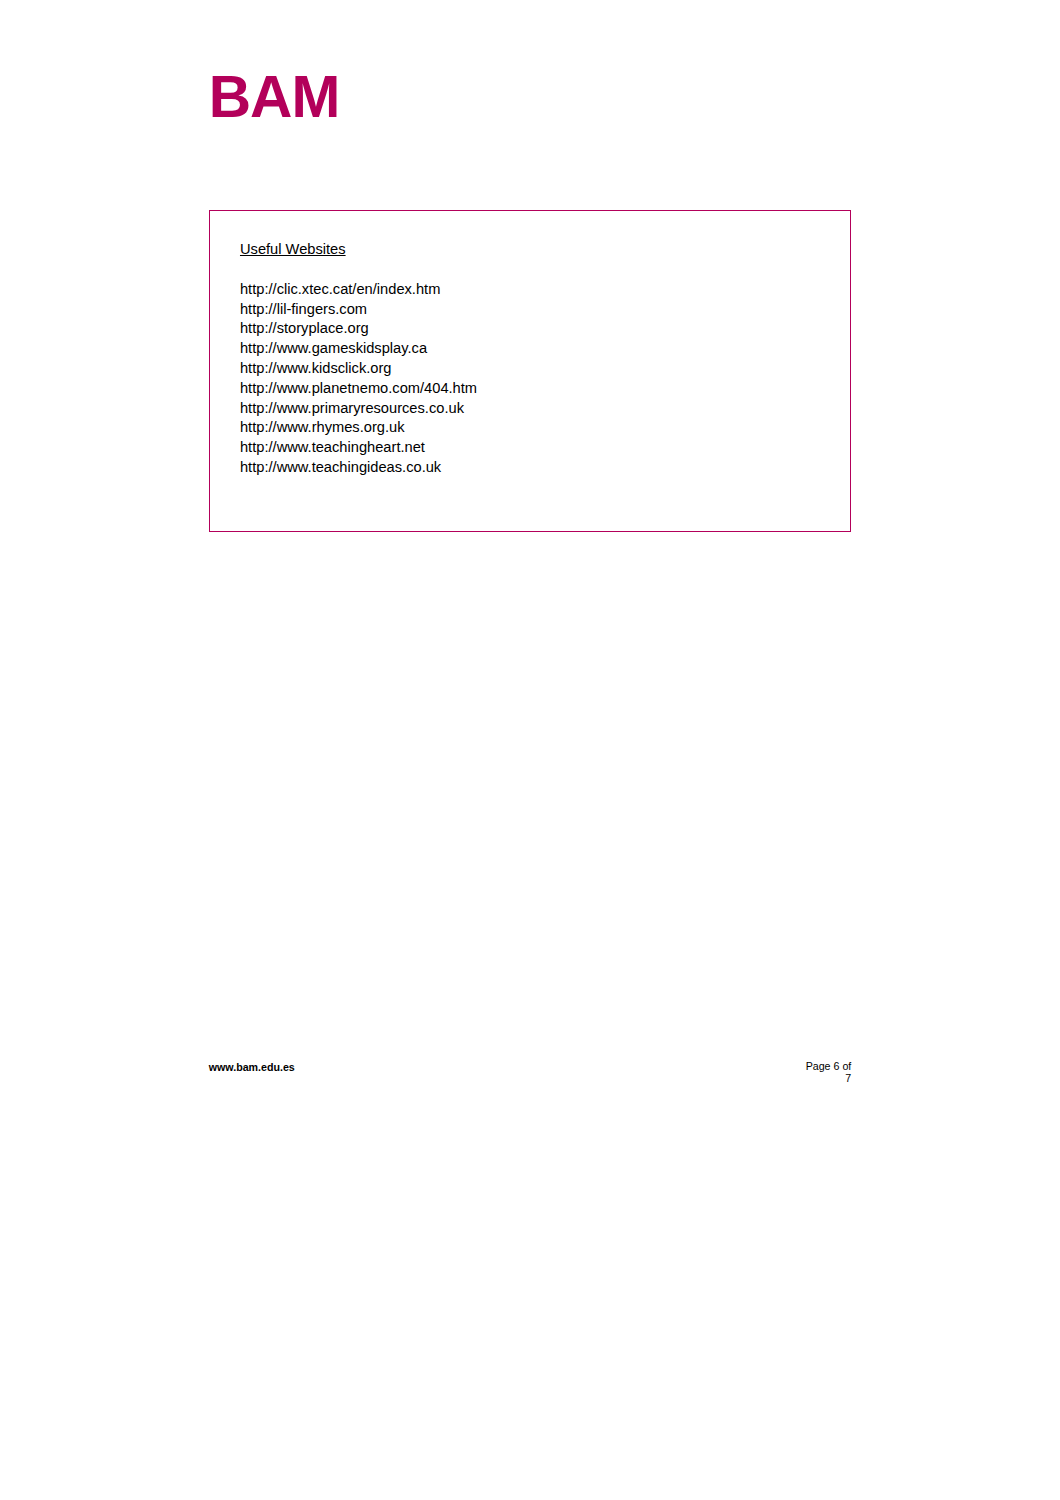BAM
Useful Websites
http://clic.xtec.cat/en/index.htm
http://lil-fingers.com
http://storyplace.org
http://www.gameskidsplay.ca
http://www.kidsclick.org
http://www.planetnemo.com/404.htm
http://www.primaryresources.co.uk
http://www.rhymes.org.uk
http://www.teachingheart.net
http://www.teachingideas.co.uk
www.bam.edu.es
Page 6 of
7